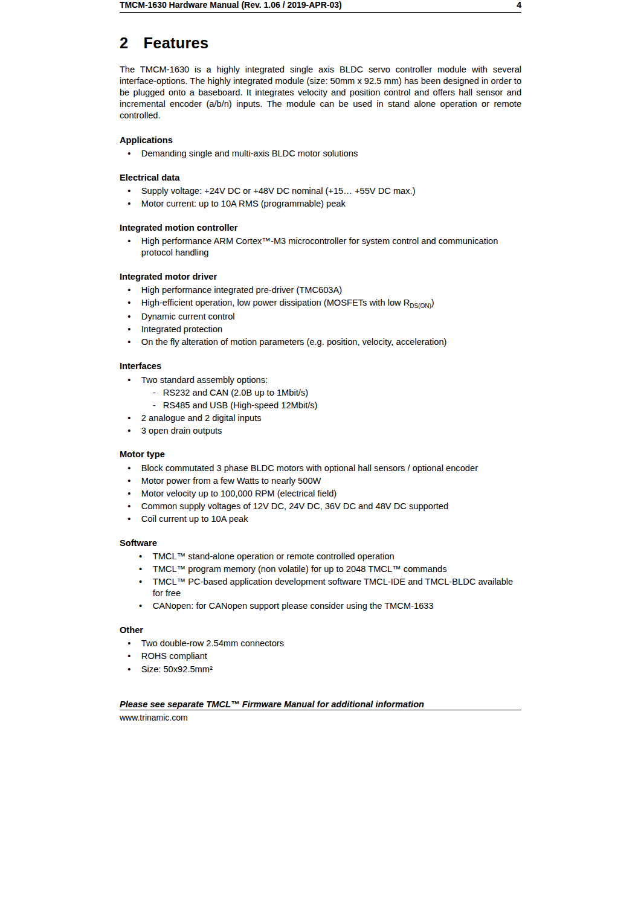TMCM-1630 Hardware Manual (Rev. 1.06 / 2019-APR-03)
4
2 Features
The TMCM-1630 is a highly integrated single axis BLDC servo controller module with several interface-options. The highly integrated module (size: 50mm x 92.5 mm) has been designed in order to be plugged onto a baseboard. It integrates velocity and position control and offers hall sensor and incremental encoder (a/b/n) inputs. The module can be used in stand alone operation or remote controlled.
Applications
Demanding single and multi-axis BLDC motor solutions
Electrical data
Supply voltage: +24V DC or +48V DC nominal (+15… +55V DC max.)
Motor current: up to 10A RMS (programmable) peak
Integrated motion controller
High performance ARM Cortex™-M3 microcontroller for system control and communication protocol handling
Integrated motor driver
High performance integrated pre-driver (TMC603A)
High-efficient operation, low power dissipation (MOSFETs with low RDS(ON))
Dynamic current control
Integrated protection
On the fly alteration of motion parameters (e.g. position, velocity, acceleration)
Interfaces
Two standard assembly options:
RS232 and CAN (2.0B up to 1Mbit/s)
RS485 and USB (High-speed 12Mbit/s)
2 analogue and 2 digital inputs
3 open drain outputs
Motor type
Block commutated 3 phase BLDC motors with optional hall sensors / optional encoder
Motor power from a few Watts to nearly 500W
Motor velocity up to 100,000 RPM (electrical field)
Common supply voltages of 12V DC, 24V DC, 36V DC and 48V DC supported
Coil current up to 10A peak
Software
TMCL™ stand-alone operation or remote controlled operation
TMCL™ program memory (non volatile) for up to 2048 TMCL™ commands
TMCL™ PC-based application development software TMCL-IDE and TMCL-BLDC available for free
CANopen: for CANopen support please consider using the TMCM-1633
Other
Two double-row 2.54mm connectors
ROHS compliant
Size: 50x92.5mm²
Please see separate TMCL™ Firmware Manual for additional information
www.trinamic.com